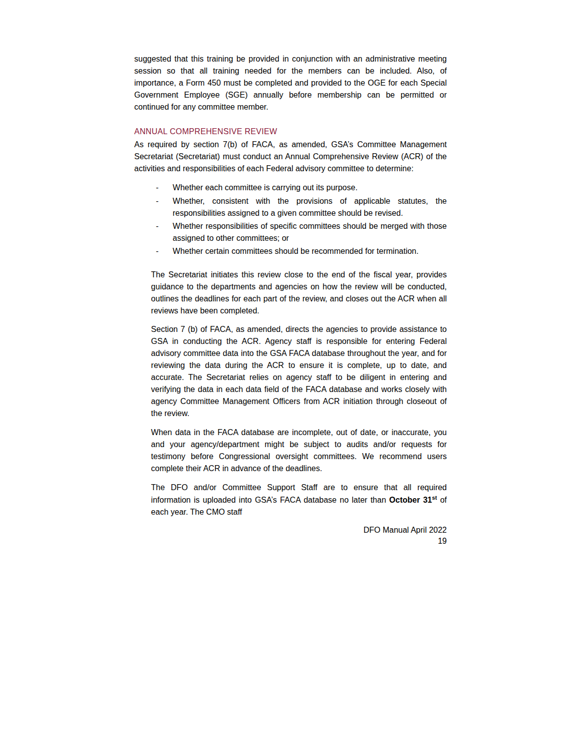suggested that this training be provided in conjunction with an administrative meeting session so that all training needed for the members can be included. Also, of importance, a Form 450 must be completed and provided to the OGE for each Special Government Employee (SGE) annually before membership can be permitted or continued for any committee member.
ANNUAL COMPREHENSIVE REVIEW
As required by section 7(b) of FACA, as amended, GSA’s Committee Management Secretariat (Secretariat) must conduct an Annual Comprehensive Review (ACR) of the activities and responsibilities of each Federal advisory committee to determine:
Whether each committee is carrying out its purpose.
Whether, consistent with the provisions of applicable statutes, the responsibilities assigned to a given committee should be revised.
Whether responsibilities of specific committees should be merged with those assigned to other committees; or
Whether certain committees should be recommended for termination.
The Secretariat initiates this review close to the end of the fiscal year, provides guidance to the departments and agencies on how the review will be conducted, outlines the deadlines for each part of the review, and closes out the ACR when all reviews have been completed.
Section 7 (b) of FACA, as amended, directs the agencies to provide assistance to GSA in conducting the ACR. Agency staff is responsible for entering Federal advisory committee data into the GSA FACA database throughout the year, and for reviewing the data during the ACR to ensure it is complete, up to date, and accurate. The Secretariat relies on agency staff to be diligent in entering and verifying the data in each data field of the FACA database and works closely with agency Committee Management Officers from ACR initiation through closeout of the review.
When data in the FACA database are incomplete, out of date, or inaccurate, you and your agency/department might be subject to audits and/or requests for testimony before Congressional oversight committees. We recommend users complete their ACR in advance of the deadlines.
The DFO and/or Committee Support Staff are to ensure that all required information is uploaded into GSA’s FACA database no later than October 31st of each year. The CMO staff
DFO Manual April 2022
19